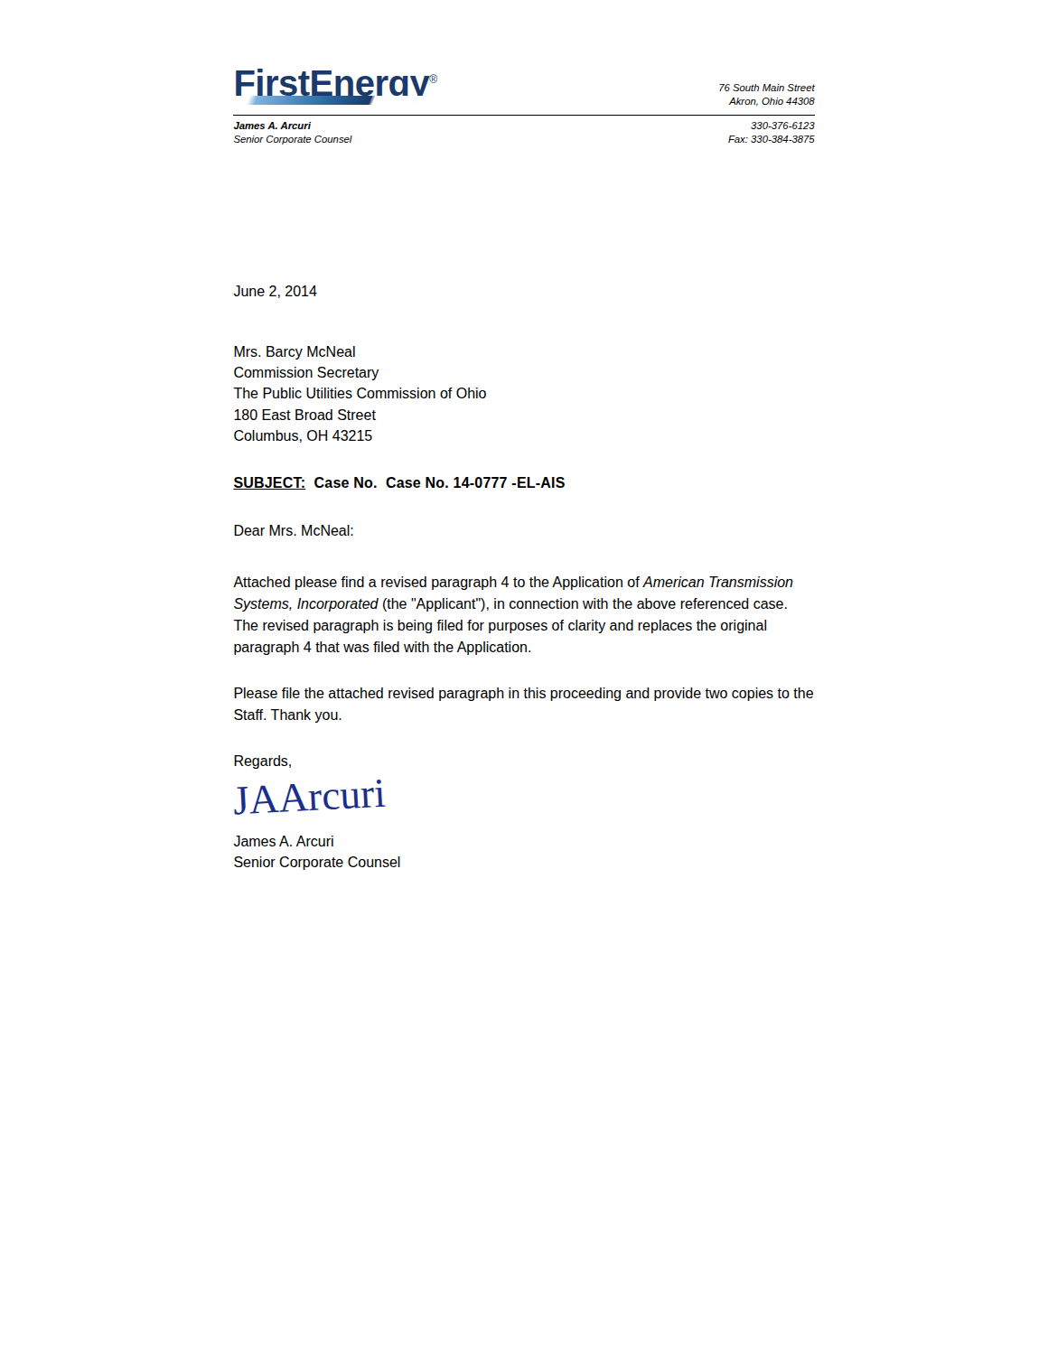First Energy®
76 South Main Street
Akron, Ohio 44308
James A. Arcuri
Senior Corporate Counsel
330-376-6123
Fax: 330-384-3875
June 2, 2014
Mrs. Barcy McNeal
Commission Secretary
The Public Utilities Commission of Ohio
180 East Broad Street
Columbus, OH 43215
SUBJECT: Case No. Case No. 14-0777 -EL-AIS
Dear Mrs. McNeal:
Attached please find a revised paragraph 4 to the Application of American Transmission Systems, Incorporated (the "Applicant"), in connection with the above referenced case. The revised paragraph is being filed for purposes of clarity and replaces the original paragraph 4 that was filed with the Application.
Please file the attached revised paragraph in this proceeding and provide two copies to the Staff. Thank you.
Regards,
JAArcuri
James A. Arcuri
Senior Corporate Counsel